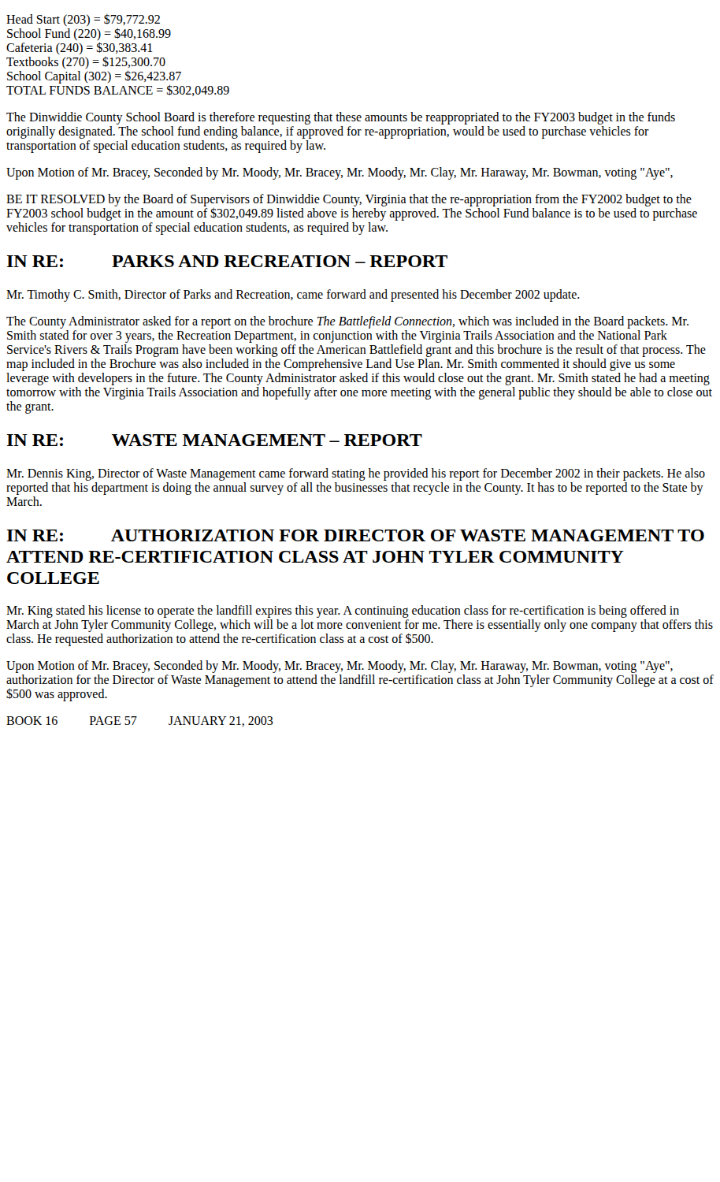Head Start (203) = $79,772.92
School Fund (220) = $40,168.99
Cafeteria (240) = $30,383.41
Textbooks (270) = $125,300.70
School Capital (302) = $26,423.87
TOTAL FUNDS BALANCE = $302,049.89
The Dinwiddie County School Board is therefore requesting that these amounts be reappropriated to the FY2003 budget in the funds originally designated. The school fund ending balance, if approved for re-appropriation, would be used to purchase vehicles for transportation of special education students, as required by law.
Upon Motion of Mr. Bracey, Seconded by Mr. Moody, Mr. Bracey, Mr. Moody, Mr. Clay, Mr. Haraway, Mr. Bowman, voting "Aye",
BE IT RESOLVED by the Board of Supervisors of Dinwiddie County, Virginia that the re-appropriation from the FY2002 budget to the FY2003 school budget in the amount of $302,049.89 listed above is hereby approved. The School Fund balance is to be used to purchase vehicles for transportation of special education students, as required by law.
IN RE: PARKS AND RECREATION – REPORT
Mr. Timothy C. Smith, Director of Parks and Recreation, came forward and presented his December 2002 update.
The County Administrator asked for a report on the brochure The Battlefield Connection, which was included in the Board packets. Mr. Smith stated for over 3 years, the Recreation Department, in conjunction with the Virginia Trails Association and the National Park Service's Rivers & Trails Program have been working off the American Battlefield grant and this brochure is the result of that process. The map included in the Brochure was also included in the Comprehensive Land Use Plan. Mr. Smith commented it should give us some leverage with developers in the future. The County Administrator asked if this would close out the grant. Mr. Smith stated he had a meeting tomorrow with the Virginia Trails Association and hopefully after one more meeting with the general public they should be able to close out the grant.
IN RE: WASTE MANAGEMENT – REPORT
Mr. Dennis King, Director of Waste Management came forward stating he provided his report for December 2002 in their packets. He also reported that his department is doing the annual survey of all the businesses that recycle in the County. It has to be reported to the State by March.
IN RE: AUTHORIZATION FOR DIRECTOR OF WASTE MANAGEMENT TO ATTEND RE-CERTIFICATION CLASS AT JOHN TYLER COMMUNITY COLLEGE
Mr. King stated his license to operate the landfill expires this year. A continuing education class for re-certification is being offered in March at John Tyler Community College, which will be a lot more convenient for me. There is essentially only one company that offers this class. He requested authorization to attend the re-certification class at a cost of $500.
Upon Motion of Mr. Bracey, Seconded by Mr. Moody, Mr. Bracey, Mr. Moody, Mr. Clay, Mr. Haraway, Mr. Bowman, voting "Aye", authorization for the Director of Waste Management to attend the landfill re-certification class at John Tyler Community College at a cost of $500 was approved.
BOOK 16 PAGE 57 JANUARY 21, 2003